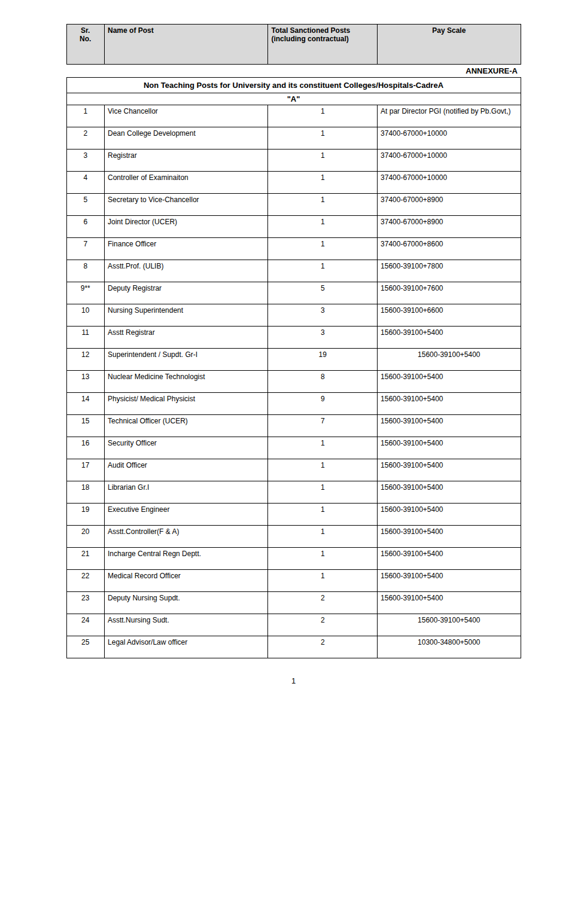| | | | ANNEXURE-A |
| Non Teaching Posts for University and its constituent Colleges/Hospitals-CadreA |
| "A" |
| Sr. No. | Name of Post | Total Sanctioned Posts (including contractual) | Pay Scale |
| 1 | Vice Chancellor | 1 | At par Director PGI (notified by Pb.Govt,) |
| 2 | Dean College Development | 1 | 37400-67000+10000 |
| 3 | Registrar | 1 | 37400-67000+10000 |
| 4 | Controller of Examinaiton | 1 | 37400-67000+10000 |
| 5 | Secretary to Vice-Chancellor | 1 | 37400-67000+8900 |
| 6 | Joint Director (UCER) | 1 | 37400-67000+8900 |
| 7 | Finance Officer | 1 | 37400-67000+8600 |
| 8 | Asstt.Prof. (ULIB) | 1 | 15600-39100+7800 |
| 9** | Deputy Registrar | 5 | 15600-39100+7600 |
| 10 | Nursing Superintendent | 3 | 15600-39100+6600 |
| 11 | Asstt Registrar | 3 | 15600-39100+5400 |
| 12 | Superintendent / Supdt. Gr-I | 19 | 15600-39100+5400 |
| 13 | Nuclear Medicine Technologist | 8 | 15600-39100+5400 |
| 14 | Physicist/ Medical Physicist | 9 | 15600-39100+5400 |
| 15 | Technical Officer (UCER) | 7 | 15600-39100+5400 |
| 16 | Security Officer | 1 | 15600-39100+5400 |
| 17 | Audit Officer | 1 | 15600-39100+5400 |
| 18 | Librarian Gr.I | 1 | 15600-39100+5400 |
| 19 | Executive Engineer | 1 | 15600-39100+5400 |
| 20 | Asstt.Controller(F & A) | 1 | 15600-39100+5400 |
| 21 | Incharge Central Regn Deptt. | 1 | 15600-39100+5400 |
| 22 | Medical Record Officer | 1 | 15600-39100+5400 |
| 23 | Deputy Nursing Supdt. | 2 | 15600-39100+5400 |
| 24 | Asstt.Nursing Sudt. | 2 | 15600-39100+5400 |
| 25 | Legal Advisor/Law officer | 2 | 10300-34800+5000 |
1